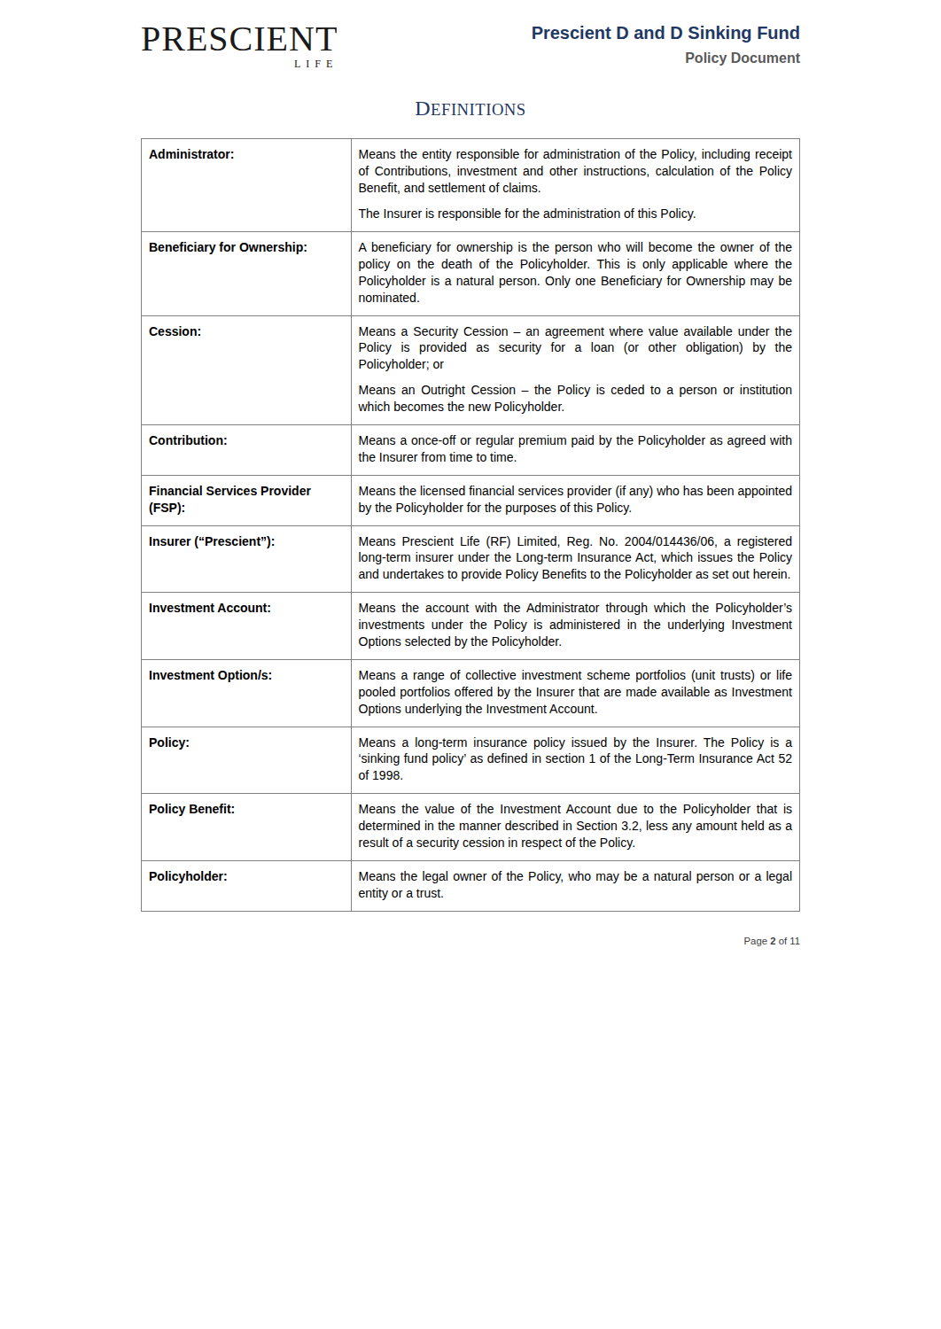PRESCIENT
LIFE
Prescient D and D Sinking Fund
Policy Document
DEFINITIONS
| Administrator: | Means the entity responsible for administration of the Policy, including receipt of Contributions, investment and other instructions, calculation of the Policy Benefit, and settlement of claims. The Insurer is responsible for the administration of this Policy. |
| Beneficiary for Ownership: | A beneficiary for ownership is the person who will become the owner of the policy on the death of the Policyholder. This is only applicable where the Policyholder is a natural person. Only one Beneficiary for Ownership may be nominated. |
| Cession: | Means a Security Cession – an agreement where value available under the Policy is provided as security for a loan (or other obligation) by the Policyholder; or Means an Outright Cession – the Policy is ceded to a person or institution which becomes the new Policyholder. |
| Contribution: | Means a once-off or regular premium paid by the Policyholder as agreed with the Insurer from time to time. |
| Financial Services Provider (FSP): | Means the licensed financial services provider (if any) who has been appointed by the Policyholder for the purposes of this Policy. |
| Insurer (“Prescient”): | Means Prescient Life (RF) Limited, Reg. No. 2004/014436/06, a registered long-term insurer under the Long-term Insurance Act, which issues the Policy and undertakes to provide Policy Benefits to the Policyholder as set out herein. |
| Investment Account: | Means the account with the Administrator through which the Policyholder’s investments under the Policy is administered in the underlying Investment Options selected by the Policyholder. |
| Investment Option/s: | Means a range of collective investment scheme portfolios (unit trusts) or life pooled portfolios offered by the Insurer that are made available as Investment Options underlying the Investment Account. |
| Policy: | Means a long-term insurance policy issued by the Insurer. The Policy is a ‘sinking fund policy’ as defined in section 1 of the Long-Term Insurance Act 52 of 1998. |
| Policy Benefit: | Means the value of the Investment Account due to the Policyholder that is determined in the manner described in Section 3.2, less any amount held as a result of a security cession in respect of the Policy. |
| Policyholder: | Means the legal owner of the Policy, who may be a natural person or a legal entity or a trust. |
Page 2 of 11